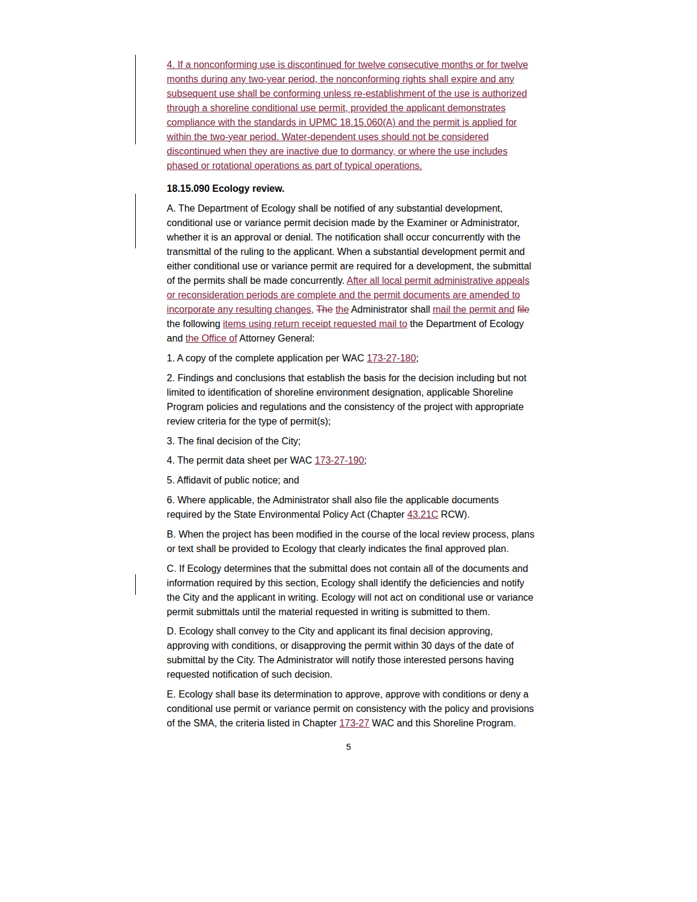4. If a nonconforming use is discontinued for twelve consecutive months or for twelve months during any two-year period, the nonconforming rights shall expire and any subsequent use shall be conforming unless re-establishment of the use is authorized through a shoreline conditional use permit, provided the applicant demonstrates compliance with the standards in UPMC 18.15.060(A) and the permit is applied for within the two-year period. Water-dependent uses should not be considered discontinued when they are inactive due to dormancy, or where the use includes phased or rotational operations as part of typical operations.
18.15.090 Ecology review.
A. The Department of Ecology shall be notified of any substantial development, conditional use or variance permit decision made by the Examiner or Administrator, whether it is an approval or denial. The notification shall occur concurrently with the transmittal of the ruling to the applicant. When a substantial development permit and either conditional use or variance permit are required for a development, the submittal of the permits shall be made concurrently. After all local permit administrative appeals or reconsideration periods are complete and the permit documents are amended to incorporate any resulting changes, The the Administrator shall mail the permit and file the following items using return receipt requested mail to the Department of Ecology and the Office of Attorney General:
1. A copy of the complete application per WAC 173-27-180;
2. Findings and conclusions that establish the basis for the decision including but not limited to identification of shoreline environment designation, applicable Shoreline Program policies and regulations and the consistency of the project with appropriate review criteria for the type of permit(s);
3. The final decision of the City;
4. The permit data sheet per WAC 173-27-190;
5. Affidavit of public notice; and
6. Where applicable, the Administrator shall also file the applicable documents required by the State Environmental Policy Act (Chapter 43.21C RCW).
B. When the project has been modified in the course of the local review process, plans or text shall be provided to Ecology that clearly indicates the final approved plan.
C. If Ecology determines that the submittal does not contain all of the documents and information required by this section, Ecology shall identify the deficiencies and notify the City and the applicant in writing. Ecology will not act on conditional use or variance permit submittals until the material requested in writing is submitted to them.
D. Ecology shall convey to the City and applicant its final decision approving, approving with conditions, or disapproving the permit within 30 days of the date of submittal by the City. The Administrator will notify those interested persons having requested notification of such decision.
E. Ecology shall base its determination to approve, approve with conditions or deny a conditional use permit or variance permit on consistency with the policy and provisions of the SMA, the criteria listed in Chapter 173-27 WAC and this Shoreline Program.
5